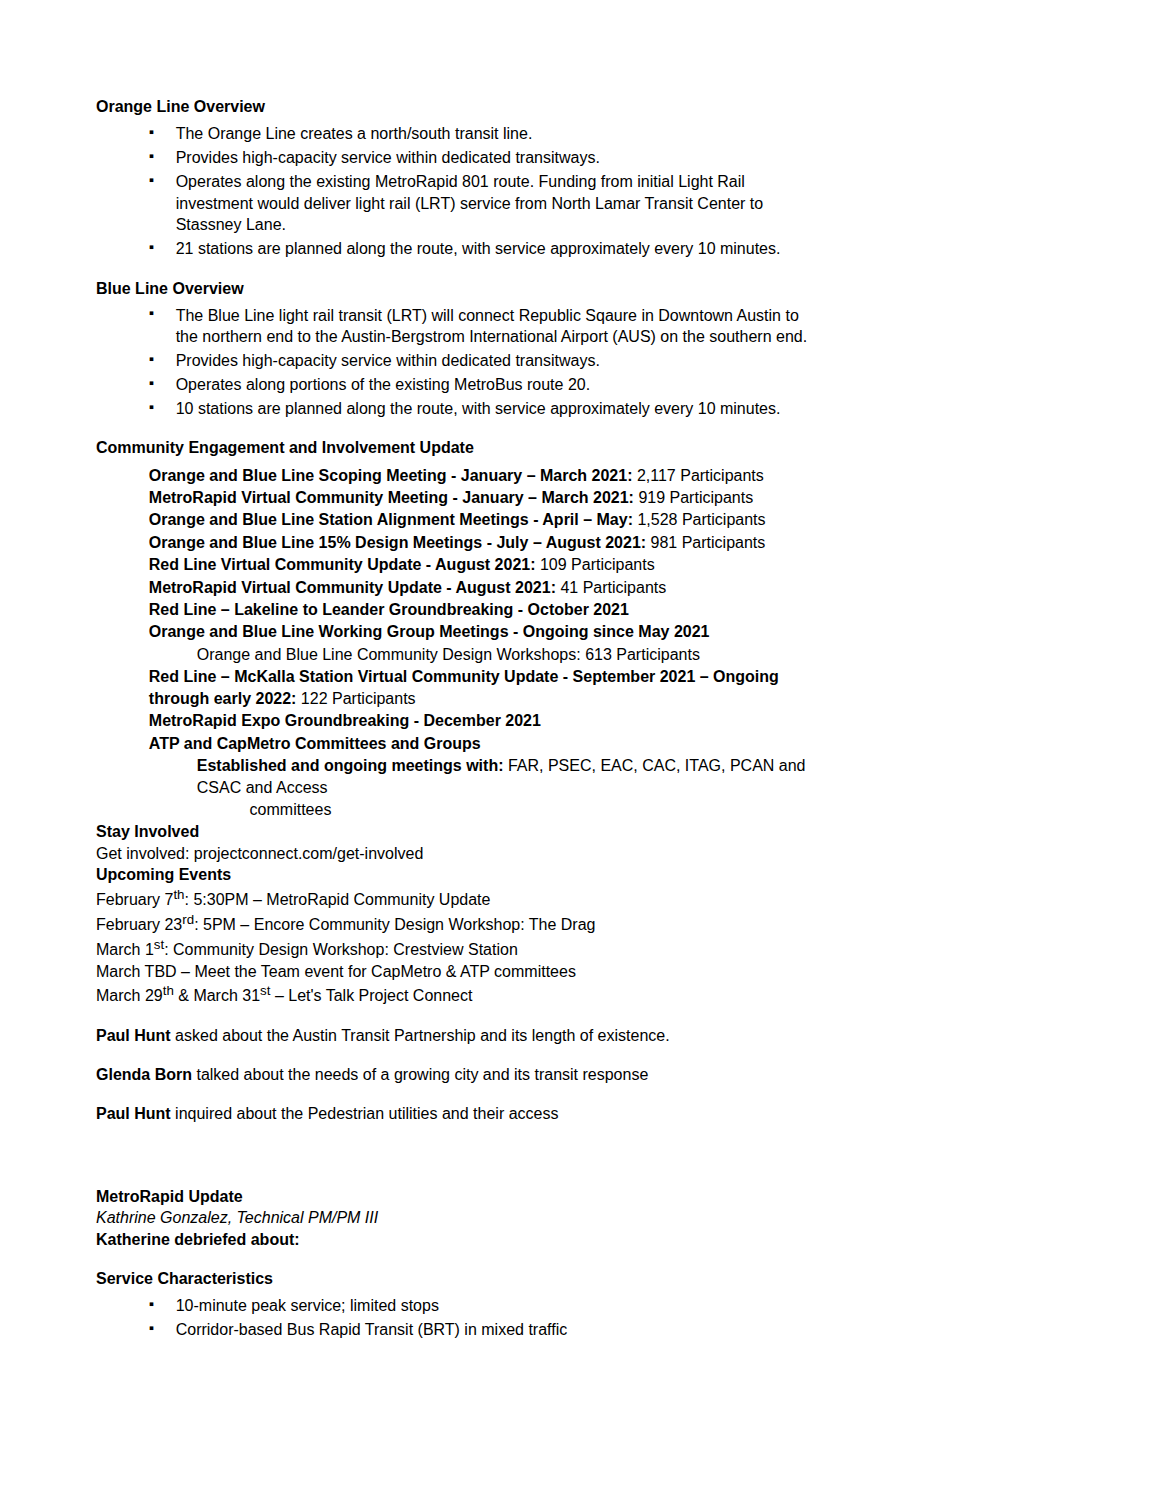Orange Line Overview
The Orange Line creates a north/south transit line.
Provides high-capacity service within dedicated transitways.
Operates along the existing MetroRapid 801 route. Funding from initial Light Rail investment would deliver light rail (LRT) service from North Lamar Transit Center to Stassney Lane.
21 stations are planned along the route, with service approximately every 10 minutes.
Blue Line Overview
The Blue Line light rail transit (LRT) will connect Republic Sqaure in Downtown Austin to the northern end to the Austin-Bergstrom International Airport (AUS) on the southern end.
Provides high-capacity service within dedicated transitways.
Operates along portions of the existing MetroBus route 20.
10 stations are planned along the route, with service approximately every 10 minutes.
Community Engagement and Involvement Update
Orange and Blue Line Scoping Meeting - January – March 2021: 2,117 Participants
MetroRapid Virtual Community Meeting - January – March 2021: 919 Participants
Orange and Blue Line Station Alignment Meetings - April – May: 1,528 Participants
Orange and Blue Line 15% Design Meetings - July – August 2021: 981 Participants
Red Line Virtual Community Update - August 2021: 109 Participants
MetroRapid Virtual Community Update - August 2021: 41 Participants
Red Line – Lakeline to Leander Groundbreaking - October 2021
Orange and Blue Line Working Group Meetings - Ongoing since May 2021
Orange and Blue Line Community Design Workshops: 613 Participants
Red Line – McKalla Station Virtual Community Update - September 2021 – Ongoing through early 2022: 122 Participants
MetroRapid Expo Groundbreaking - December 2021
ATP and CapMetro Committees and Groups
Established and ongoing meetings with: FAR, PSEC, EAC, CAC, ITAG, PCAN and CSAC and Access
committees
Stay Involved
Get involved: projectconnect.com/get-involved
Upcoming Events
February 7th: 5:30PM – MetroRapid Community Update
February 23rd: 5PM – Encore Community Design Workshop: The Drag
March 1st: Community Design Workshop: Crestview Station
March TBD – Meet the Team event for CapMetro & ATP committees
March 29th & March 31st – Let's Talk Project Connect
Paul Hunt asked about the Austin Transit Partnership and its length of existence.
Glenda Born talked about the needs of a growing city and its transit response
Paul Hunt inquired about the Pedestrian utilities and their access
MetroRapid Update
Kathrine Gonzalez, Technical PM/PM III
Katherine debriefed about:
Service Characteristics
10-minute peak service; limited stops
Corridor-based Bus Rapid Transit (BRT) in mixed traffic